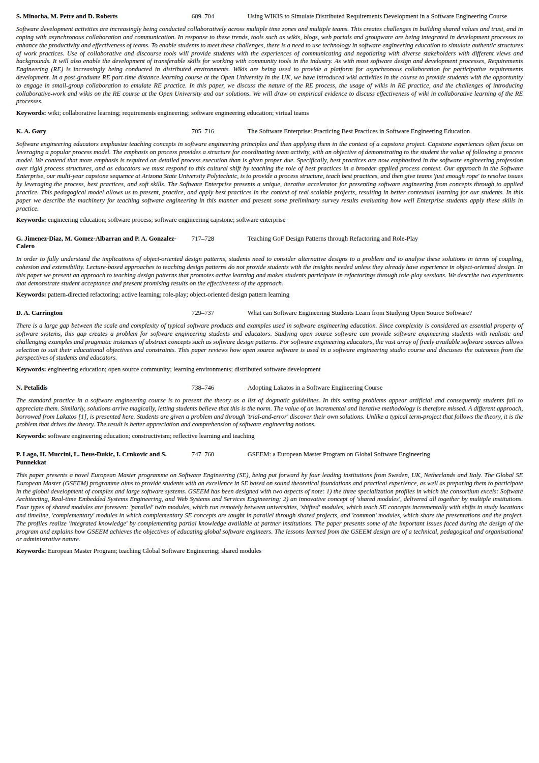S. Minocha, M. Petre and D. Roberts
689–704
Using WIKIS to Simulate Distributed Requirements Development in a Software Engineering Course
Software development activities are increasingly being conducted collaboratively across multiple time zones and multiple teams. This creates challenges in building shared values and trust, and in coping with asynchronous collaboration and communication. In response to these trends, tools such as wikis, blogs, web portals and groupware are being integrated in development processes to enhance the productivity and effectiveness of teams. To enable students to meet these challenges, there is a need to use technology in software engineering education to simulate authentic structures of work practices. Use of collaborative and discourse tools will provide students with the experiences of communicating and negotiating with diverse stakeholders with different views and backgrounds. It will also enable the development of transferable skills for working with community tools in the industry. As with most software design and development processes, Requirements Engineering (RE) is increasingly being conducted in distributed environments. Wikis are being used to provide a platform for asynchronous collaboration for participative requirements development. In a post-graduate RE part-time distance-learning course at the Open University in the UK, we have introduced wiki activities in the course to provide students with the opportunity to engage in small-group collaboration to emulate RE practice. In this paper, we discuss the nature of the RE process, the usage of wikis in RE practice, and the challenges of introducing collaborative-work and wikis on the RE course at the Open University and our solutions. We will draw on empirical evidence to discuss effectiveness of wiki in collaborative learning of the RE processes.
Keywords: wiki; collaborative learning; requirements engineering; software engineering education; virtual teams
K. A. Gary
705–716
The Software Enterprise: Practicing Best Practices in Software Engineering Education
Software engineering educators emphasize teaching concepts in software engineering principles and then applying them in the context of a capstone project. Capstone experiences often focus on leveraging a popular process model. The emphasis on process provides a structure for coordinating team activity, with an objective of demonstrating to the student the value of following a process model. We contend that more emphasis is required on detailed process execution than is given proper due. Specifically, best practices are now emphasized in the software engineering profession over rigid process structures, and as educators we must respond to this cultural shift by teaching the role of best practices in a broader applied process context. Our approach in the Software Enterprise, our multi-year capstone sequence at Arizona State University Polytechnic, is to provide a process structure, teach best practices, and then give teams 'just enough rope' to resolve issues by leveraging the process, best practices, and soft skills. The Software Enterprise presents a unique, iterative accelerator for presenting software engineering from concepts through to applied practice. This pedagogical model allows us to present, practice, and apply best practices in the context of real scalable projects, resulting in better contextual learning for our students. In this paper we describe the machinery for teaching software engineering in this manner and present some preliminary survey results evaluating how well Enterprise students apply these skills in practice.
Keywords: engineering education; software process; software engineering capstone; software enterprise
G. Jimenez-Diaz, M. Gomez-Albarran and P. A. Gonzalez-Calero
717–728
Teaching GoF Design Patterns through Refactoring and Role-Play
In order to fully understand the implications of object-oriented design patterns, students need to consider alternative designs to a problem and to analyse these solutions in terms of coupling, cohesion and extensibility. Lecture-based approaches to teaching design patterns do not provide students with the insights needed unless they already have experience in object-oriented design. In this paper we present an approach to teaching design patterns that promotes active learning and makes students participate in refactorings through role-play sessions. We describe two experiments that demonstrate student acceptance and present promising results on the effectiveness of the approach.
Keywords: pattern-directed refactoring; active learning; role-play; object-oriented design pattern learning
D. A. Carrington
729–737
What can Software Engineering Students Learn from Studying Open Source Software?
There is a large gap between the scale and complexity of typical software products and examples used in software engineering education. Since complexity is considered an essential property of software systems, this gap creates a problem for software engineering students and educators. Studying open source software can provide software engineering students with realistic and challenging examples and pragmatic instances of abstract concepts such as software design patterns. For software engineering educators, the vast array of freely available software sources allows selection to suit their educational objectives and constraints. This paper reviews how open source software is used in a software engineering studio course and discusses the outcomes from the perspectives of students and educators.
Keywords: engineering education; open source community; learning environments; distributed software development
N. Petalidis
738–746
Adopting Lakatos in a Software Engineering Course
The standard practice in a software engineering course is to present the theory as a list of dogmatic guidelines. In this setting problems appear artificial and consequently students fail to appreciate them. Similarly, solutions arrive magically, letting students believe that this is the norm. The value of an incremental and iterative methodology is therefore missed. A different approach, borrowed from Lakatos [1], is presented here. Students are given a problem and through 'trial-and-error' discover their own solutions. Unlike a typical term-project that follows the theory, it is the problem that drives the theory. The result is better appreciation and comprehension of software engineering notions.
Keywords: software engineering education; constructivism; reflective learning and teaching
P. Lago, H. Muccini, L. Beus-Dukic, I. Crnkovic and S. Punnekkat
747–760
GSEEM: a European Master Program on Global Software Engineering
This paper presents a novel European Master programme on Software Engineering (SE), being put forward by four leading institutions from Sweden, UK, Netherlands and Italy. The Global SE European Master (GSEEM) programme aims to provide students with an excellence in SE based on sound theoretical foundations and practical experience, as well as preparing them to participate in the global development of complex and large software systems. GSEEM has been designed with two aspects of note: 1) the three specialization profiles in which the consortium excels: Software Architecting, Real-time Embedded Systems Engineering, and Web Systems and Services Engineering; 2) an innovative concept of 'shared modules', delivered all together by multiple institutions. Four types of shared modules are foreseen: 'parallel' twin modules, which run remotely between universities, 'shifted' modules, which teach SE concepts incrementally with shifts in study locations and timeline, 'complementary' modules in which complementary SE concepts are taught in parallel through shared projects, and 'common' modules, which share the presentations and the project. The profiles realize 'integrated knowledge' by complementing partial knowledge available at partner institutions. The paper presents some of the important issues faced during the design of the program and explains how GSEEM achieves the objectives of educating global software engineers. The lessons learned from the GSEEM design are of a technical, pedagogical and organisational or administrative nature.
Keywords: European Master Program; teaching Global Software Engineering; shared modules